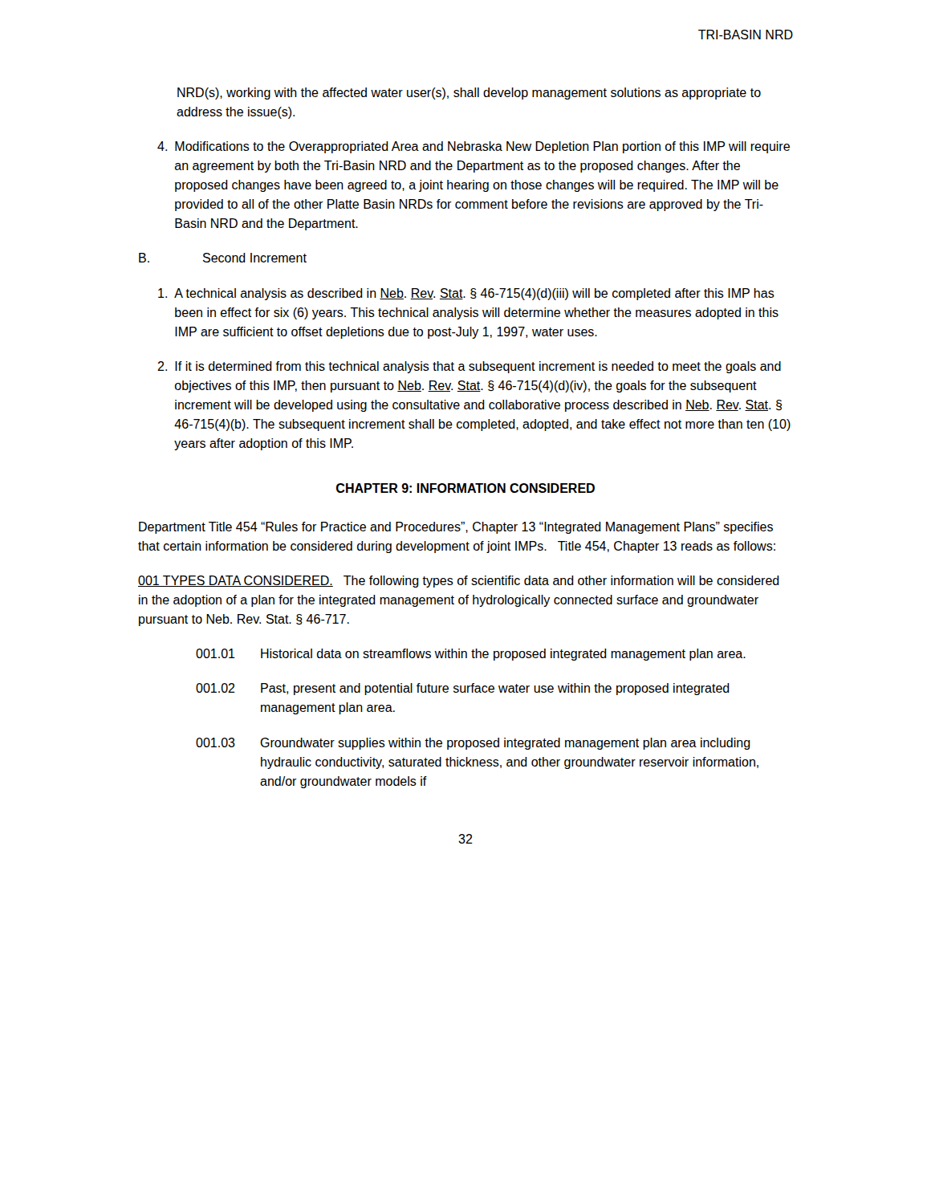TRI-BASIN NRD
NRD(s), working with the affected water user(s), shall develop management solutions as appropriate to address the issue(s).
4. Modifications to the Overappropriated Area and Nebraska New Depletion Plan portion of this IMP will require an agreement by both the Tri-Basin NRD and the Department as to the proposed changes. After the proposed changes have been agreed to, a joint hearing on those changes will be required. The IMP will be provided to all of the other Platte Basin NRDs for comment before the revisions are approved by the Tri-Basin NRD and the Department.
B. Second Increment
1. A technical analysis as described in Neb. Rev. Stat. § 46-715(4)(d)(iii) will be completed after this IMP has been in effect for six (6) years. This technical analysis will determine whether the measures adopted in this IMP are sufficient to offset depletions due to post-July 1, 1997, water uses.
2. If it is determined from this technical analysis that a subsequent increment is needed to meet the goals and objectives of this IMP, then pursuant to Neb. Rev. Stat. § 46-715(4)(d)(iv), the goals for the subsequent increment will be developed using the consultative and collaborative process described in Neb. Rev. Stat. § 46-715(4)(b). The subsequent increment shall be completed, adopted, and take effect not more than ten (10) years after adoption of this IMP.
CHAPTER 9: INFORMATION CONSIDERED
Department Title 454 “Rules for Practice and Procedures”, Chapter 13 “Integrated Management Plans” specifies that certain information be considered during development of joint IMPs. Title 454, Chapter 13 reads as follows:
001 TYPES DATA CONSIDERED. The following types of scientific data and other information will be considered in the adoption of a plan for the integrated management of hydrologically connected surface and groundwater pursuant to Neb. Rev. Stat. § 46-717.
001.01 Historical data on streamflows within the proposed integrated management plan area.
001.02 Past, present and potential future surface water use within the proposed integrated management plan area.
001.03 Groundwater supplies within the proposed integrated management plan area including hydraulic conductivity, saturated thickness, and other groundwater reservoir information, and/or groundwater models if
32